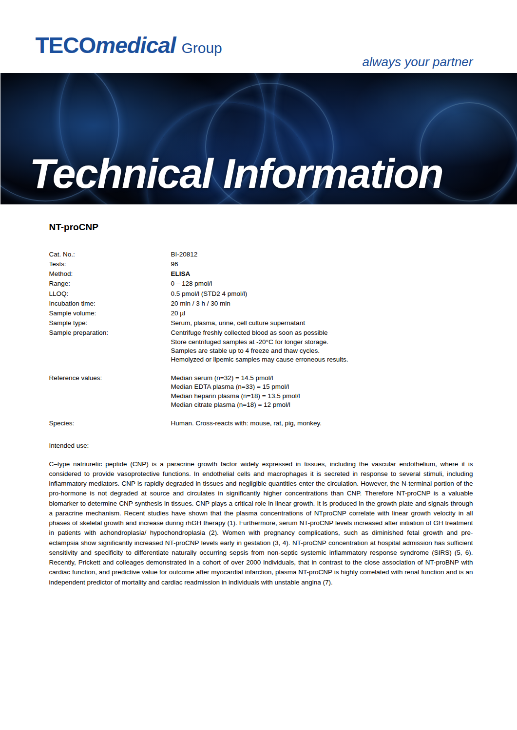TECO medical Group
always your partner
Technical Information
NT-proCNP
| Cat. No.: | BI-20812 |
| Tests: | 96 |
| Method: | ELISA |
| Range: | 0 – 128 pmol/l |
| LLOQ: | 0.5 pmol/l (STD2 4 pmol/l) |
| Incubation time: | 20 min / 3 h / 30 min |
| Sample volume: | 20 µl |
| Sample type: | Serum, plasma, urine, cell culture supernatant |
| Sample preparation: | Centrifuge freshly collected blood as soon as possible Store centrifuged samples at -20°C for longer storage. Samples are stable up to 4 freeze and thaw cycles. Hemolyzed or lipemic samples may cause erroneous results. |
| Reference values: | Median serum (n=32) = 14.5 pmol/l Median EDTA plasma (n=33) = 15 pmol/l Median heparin plasma (n=18) = 13.5 pmol/l Median citrate plasma (n=18) = 12 pmol/l |
| Species: | Human. Cross-reacts with: mouse, rat, pig, monkey. |
Intended use:
C–type natriuretic peptide (CNP) is a paracrine growth factor widely expressed in tissues, including the vascular endothelium, where it is considered to provide vasoprotective functions. In endothelial cells and macrophages it is secreted in response to several stimuli, including inflammatory mediators. CNP is rapidly degraded in tissues and negligible quantities enter the circulation. However, the N-terminal portion of the pro-hormone is not degraded at source and circulates in significantly higher concentrations than CNP. Therefore NT-proCNP is a valuable biomarker to determine CNP synthesis in tissues. CNP plays a critical role in linear growth. It is produced in the growth plate and signals through a paracrine mechanism. Recent studies have shown that the plasma concentrations of NTproCNP correlate with linear growth velocity in all phases of skeletal growth and increase during rhGH therapy (1). Furthermore, serum NT-proCNP levels increased after initiation of GH treatment in patients with achondroplasia/ hypochondroplasia (2). Women with pregnancy complications, such as diminished fetal growth and pre-eclampsia show significantly increased NT-proCNP levels early in gestation (3, 4). NT-proCNP concentration at hospital admission has sufficient sensitivity and specificity to differentiate naturally occurring sepsis from non-septic systemic inflammatory response syndrome (SIRS) (5, 6). Recently, Prickett and colleages demonstrated in a cohort of over 2000 individuals, that in contrast to the close association of NT-proBNP with cardiac function, and predictive value for outcome after myocardial infarction, plasma NT-proCNP is highly correlated with renal function and is an independent predictor of mortality and cardiac readmission in individuals with unstable angina (7).